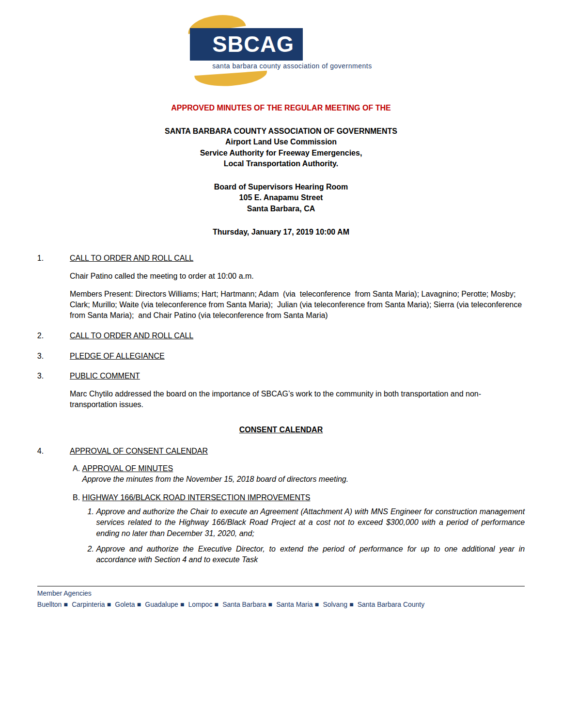SBCAG
santa barbara county association of governments
APPROVED MINUTES OF THE REGULAR MEETING OF THE
SANTA BARBARA COUNTY ASSOCIATION OF GOVERNMENTS Airport Land Use Commission Service Authority for Freeway Emergencies, Local Transportation Authority.
Board of Supervisors Hearing Room 105 E. Anapamu Street Santa Barbara, CA
Thursday, January 17, 2019 10:00 AM
1. CALL TO ORDER AND ROLL CALL
Chair Patino called the meeting to order at 10:00 a.m.
Members Present: Directors Williams; Hart; Hartmann; Adam (via teleconference from Santa Maria); Lavagnino; Perotte; Mosby; Clark; Murillo; Waite (via teleconference from Santa Maria); Julian (via teleconference from Santa Maria); Sierra (via teleconference from Santa Maria); and Chair Patino (via teleconference from Santa Maria)
2. CALL TO ORDER AND ROLL CALL
3. PLEDGE OF ALLEGIANCE
3. PUBLIC COMMENT
Marc Chytilo addressed the board on the importance of SBCAG’s work to the community in both transportation and non-transportation issues.
CONSENT CALENDAR
4. APPROVAL OF CONSENT CALENDAR
APPROVAL OF MINUTES
Approve the minutes from the November 15, 2018 board of directors meeting.
HIGHWAY 166/BLACK ROAD INTERSECTION IMPROVEMENTS
Approve and authorize the Chair to execute an Agreement (Attachment A) with MNS Engineer for construction management services related to the Highway 166/Black Road Project at a cost not to exceed $300,000 with a period of performance ending no later than December 31, 2020, and;
Approve and authorize the Executive Director, to extend the period of performance for up to one additional year in accordance with Section 4 and to execute Task
Member Agencies
Buellton■ Carpinteria■ Goleta■ Guadalupe■ Lompoc■ Santa Barbara■ Santa Maria■ Solvang■ Santa Barbara County